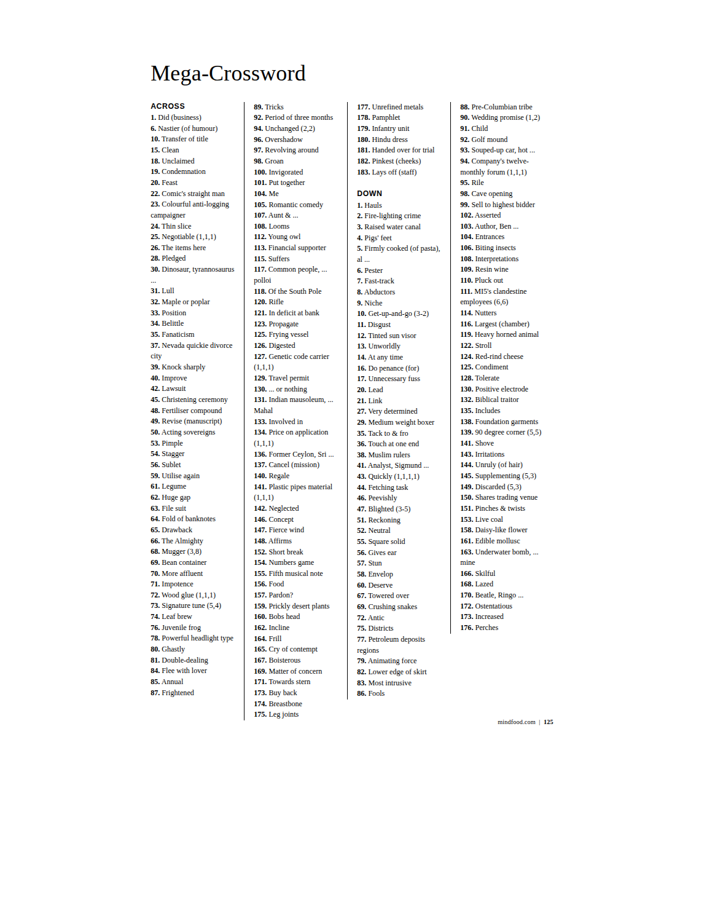Mega-Crossword
Across
1. Did (business)
6. Nastier (of humour)
10. Transfer of title
15. Clean
18. Unclaimed
19. Condemnation
20. Feast
22. Comic's straight man
23. Colourful anti-logging campaigner
24. Thin slice
25. Negotiable (1,1,1)
26. The items here
28. Pledged
30. Dinosaur, tyrannosaurus ...
31. Lull
32. Maple or poplar
33. Position
34. Belittle
35. Fanaticism
37. Nevada quickie divorce city
39. Knock sharply
40. Improve
42. Lawsuit
45. Christening ceremony
48. Fertiliser compound
49. Revise (manuscript)
50. Acting sovereigns
53. Pimple
54. Stagger
56. Sublet
59. Utilise again
61. Legume
62. Huge gap
63. File suit
64. Fold of banknotes
65. Drawback
66. The Almighty
68. Mugger (3,8)
69. Bean container
70. More affluent
71. Impotence
72. Wood glue (1,1,1)
73. Signature tune (5,4)
74. Leaf brew
76. Juvenile frog
78. Powerful headlight type
80. Ghastly
81. Double-dealing
84. Flee with lover
85. Annual
87. Frightened
89. Tricks
92. Period of three months
94. Unchanged (2,2)
96. Overshadow
97. Revolving around
98. Groan
100. Invigorated
101. Put together
104. Me
105. Romantic comedy
107. Aunt & ...
108. Looms
112. Young owl
113. Financial supporter
115. Suffers
117. Common people, ... polloi
118. Of the South Pole
120. Rifle
121. In deficit at bank
123. Propagate
125. Frying vessel
126. Digested
127. Genetic code carrier (1,1,1)
129. Travel permit
130. ... or nothing
131. Indian mausoleum, ... Mahal
133. Involved in
134. Price on application (1,1,1)
136. Former Ceylon, Sri ...
137. Cancel (mission)
140. Regale
141. Plastic pipes material (1,1,1)
142. Neglected
146. Concept
147. Fierce wind
148. Affirms
152. Short break
154. Numbers game
155. Fifth musical note
156. Food
157. Pardon?
159. Prickly desert plants
160. Bobs head
162. Incline
164. Frill
165. Cry of contempt
167. Boisterous
169. Matter of concern
171. Towards stern
173. Buy back
174. Breastbone
175. Leg joints
177. Unrefined metals
178. Pamphlet
179. Infantry unit
180. Hindu dress
181. Handed over for trial
182. Pinkest (cheeks)
183. Lays off (staff)
Down
1. Hauls
2. Fire-lighting crime
3. Raised water canal
4. Pigs' feet
5. Firmly cooked (of pasta), al ...
6. Pester
7. Fast-track
8. Abductors
9. Niche
10. Get-up-and-go (3-2)
11. Disgust
12. Tinted sun visor
13. Unworldly
14. At any time
16. Do penance (for)
17. Unnecessary fuss
20. Lead
21. Link
27. Very determined
29. Medium weight boxer
35. Tack to & fro
36. Touch at one end
38. Muslim rulers
41. Analyst, Sigmund ...
43. Quickly (1,1,1,1)
44. Fetching task
46. Peevishly
47. Blighted (3-5)
51. Reckoning
52. Neutral
55. Square solid
56. Gives ear
57. Stun
58. Envelop
60. Deserve
67. Towered over
69. Crushing snakes
72. Antic
75. Districts
77. Petroleum deposits regions
79. Animating force
82. Lower edge of skirt
83. Most intrusive
86. Fools
88. Pre-Columbian tribe
90. Wedding promise (1,2)
91. Child
92. Golf mound
93. Souped-up car, hot ...
94. Company's twelve-monthly forum (1,1,1)
95. Rile
98. Cave opening
99. Sell to highest bidder
102. Asserted
103. Author, Ben ...
104. Entrances
106. Biting insects
108. Interpretations
109. Resin wine
110. Pluck out
111. MI5's clandestine employees (6,6)
114. Nutters
116. Largest (chamber)
119. Heavy horned animal
122. Stroll
124. Red-rind cheese
125. Condiment
128. Tolerate
130. Positive electrode
132. Biblical traitor
135. Includes
138. Foundation garments
139. 90 degree corner (5,5)
141. Shove
143. Irritations
144. Unruly (of hair)
145. Supplementing (5,3)
149. Discarded (5,3)
150. Shares trading venue
151. Pinches & twists
153. Live coal
158. Daisy-like flower
161. Edible mollusc
163. Underwater bomb, ... mine
166. Skilful
168. Lazed
170. Beatle, Ringo ...
172. Ostentatious
173. Increased
176. Perches
mindfood.com | 125